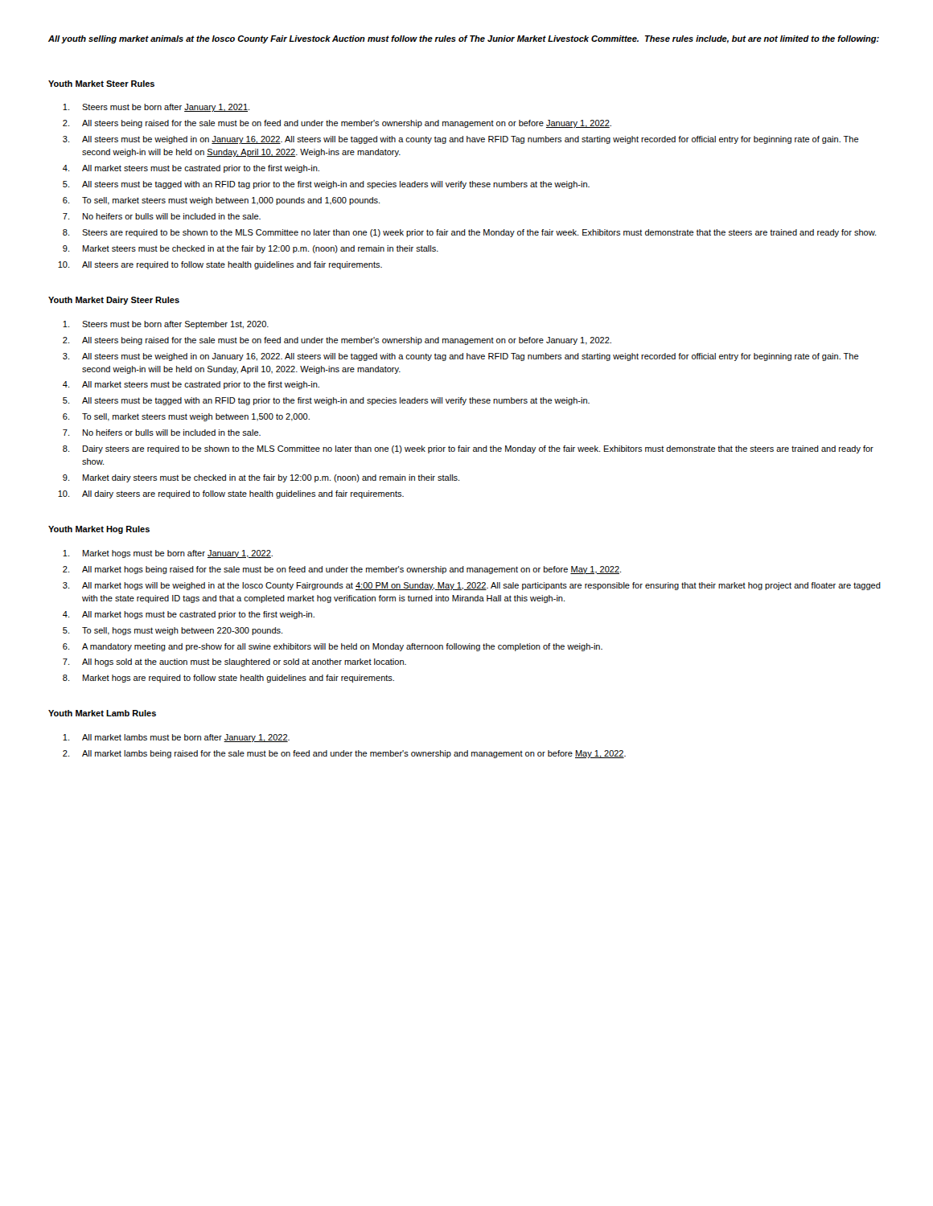All youth selling market animals at the Iosco County Fair Livestock Auction must follow the rules of The Junior Market Livestock Committee. These rules include, but are not limited to the following:
Youth Market Steer Rules
Steers must be born after January 1, 2021.
All steers being raised for the sale must be on feed and under the member's ownership and management on or before January 1, 2022.
All steers must be weighed in on January 16, 2022. All steers will be tagged with a county tag and have RFID Tag numbers and starting weight recorded for official entry for beginning rate of gain. The second weigh-in will be held on Sunday, April 10, 2022. Weigh-ins are mandatory.
All market steers must be castrated prior to the first weigh-in.
All steers must be tagged with an RFID tag prior to the first weigh-in and species leaders will verify these numbers at the weigh-in.
To sell, market steers must weigh between 1,000 pounds and 1,600 pounds.
No heifers or bulls will be included in the sale.
Steers are required to be shown to the MLS Committee no later than one (1) week prior to fair and the Monday of the fair week. Exhibitors must demonstrate that the steers are trained and ready for show.
Market steers must be checked in at the fair by 12:00 p.m. (noon) and remain in their stalls.
All steers are required to follow state health guidelines and fair requirements.
Youth Market Dairy Steer Rules
Steers must be born after September 1st, 2020.
All steers being raised for the sale must be on feed and under the member's ownership and management on or before January 1, 2022.
All steers must be weighed in on January 16, 2022. All steers will be tagged with a county tag and have RFID Tag numbers and starting weight recorded for official entry for beginning rate of gain. The second weigh-in will be held on Sunday, April 10, 2022. Weigh-ins are mandatory.
All market steers must be castrated prior to the first weigh-in.
All steers must be tagged with an RFID tag prior to the first weigh-in and species leaders will verify these numbers at the weigh-in.
To sell, market steers must weigh between 1,500 to 2,000.
No heifers or bulls will be included in the sale.
Dairy steers are required to be shown to the MLS Committee no later than one (1) week prior to fair and the Monday of the fair week. Exhibitors must demonstrate that the steers are trained and ready for show.
Market dairy steers must be checked in at the fair by 12:00 p.m. (noon) and remain in their stalls.
All dairy steers are required to follow state health guidelines and fair requirements.
Youth Market Hog Rules
Market hogs must be born after January 1, 2022.
All market hogs being raised for the sale must be on feed and under the member's ownership and management on or before May 1, 2022.
All market hogs will be weighed in at the Iosco County Fairgrounds at 4:00 PM on Sunday, May 1, 2022. All sale participants are responsible for ensuring that their market hog project and floater are tagged with the state required ID tags and that a completed market hog verification form is turned into Miranda Hall at this weigh-in.
All market hogs must be castrated prior to the first weigh-in.
To sell, hogs must weigh between 220-300 pounds.
A mandatory meeting and pre-show for all swine exhibitors will be held on Monday afternoon following the completion of the weigh-in.
All hogs sold at the auction must be slaughtered or sold at another market location.
Market hogs are required to follow state health guidelines and fair requirements.
Youth Market Lamb Rules
All market lambs must be born after January 1, 2022.
All market lambs being raised for the sale must be on feed and under the member's ownership and management on or before May 1, 2022.